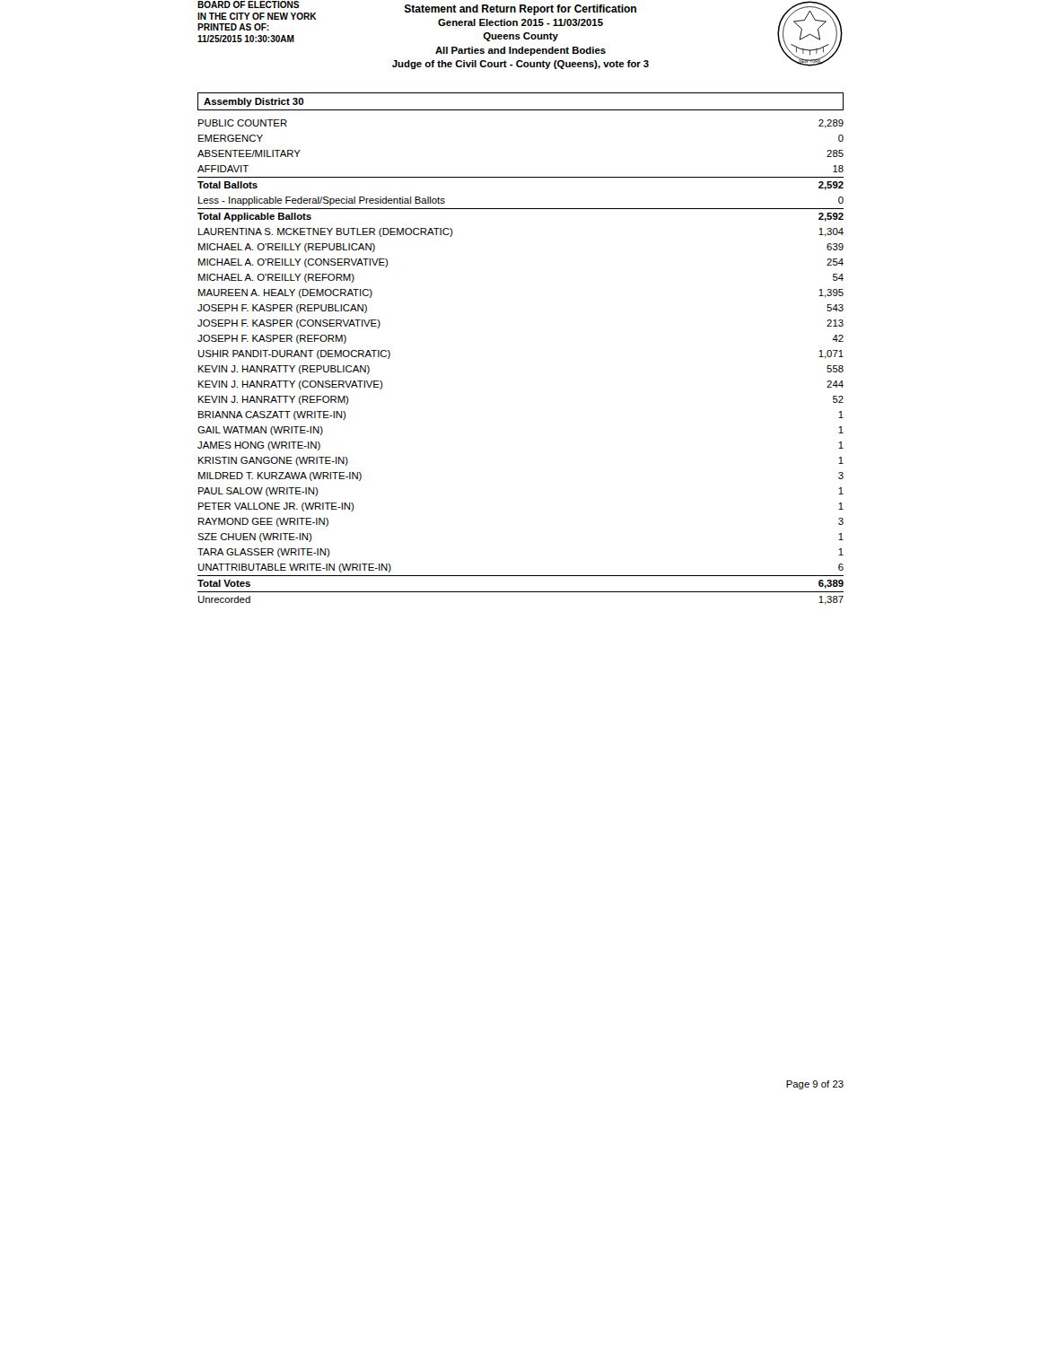BOARD OF ELECTIONS
IN THE CITY OF NEW YORK
PRINTED AS OF:
11/25/2015 10:30:30AM
Statement and Return Report for Certification
General Election 2015 - 11/03/2015
Queens County
All Parties and Independent Bodies
Judge of the Civil Court - County (Queens), vote for 3
NEW YORK
Assembly District 30
| PUBLIC COUNTER | 2,289 |
| EMERGENCY | 0 |
| ABSENTEE/MILITARY | 285 |
| AFFIDAVIT | 18 |
| Total Ballots | 2,592 |
| Less - Inapplicable Federal/Special Presidential Ballots | 0 |
| Total Applicable Ballots | 2,592 |
| LAURENTINA S. MCKETNEY BUTLER (DEMOCRATIC) | 1,304 |
| MICHAEL A. O'REILLY (REPUBLICAN) | 639 |
| MICHAEL A. O'REILLY (CONSERVATIVE) | 254 |
| MICHAEL A. O'REILLY (REFORM) | 54 |
| MAUREEN A. HEALY (DEMOCRATIC) | 1,395 |
| JOSEPH F. KASPER (REPUBLICAN) | 543 |
| JOSEPH F. KASPER (CONSERVATIVE) | 213 |
| JOSEPH F. KASPER (REFORM) | 42 |
| USHIR PANDIT-DURANT (DEMOCRATIC) | 1,071 |
| KEVIN J. HANRATTY (REPUBLICAN) | 558 |
| KEVIN J. HANRATTY (CONSERVATIVE) | 244 |
| KEVIN J. HANRATTY (REFORM) | 52 |
| BRIANNA CASZATT (WRITE-IN) | 1 |
| GAIL WATMAN (WRITE-IN) | 1 |
| JAMES HONG (WRITE-IN) | 1 |
| KRISTIN GANGONE (WRITE-IN) | 1 |
| MILDRED T. KURZAWA (WRITE-IN) | 3 |
| PAUL SALOW (WRITE-IN) | 1 |
| PETER VALLONE JR. (WRITE-IN) | 1 |
| RAYMOND GEE (WRITE-IN) | 3 |
| SZE CHUEN (WRITE-IN) | 1 |
| TARA GLASSER (WRITE-IN) | 1 |
| UNATTRIBUTABLE WRITE-IN (WRITE-IN) | 6 |
| Total Votes | 6,389 |
| Unrecorded | 1,387 |
Page 9 of 23